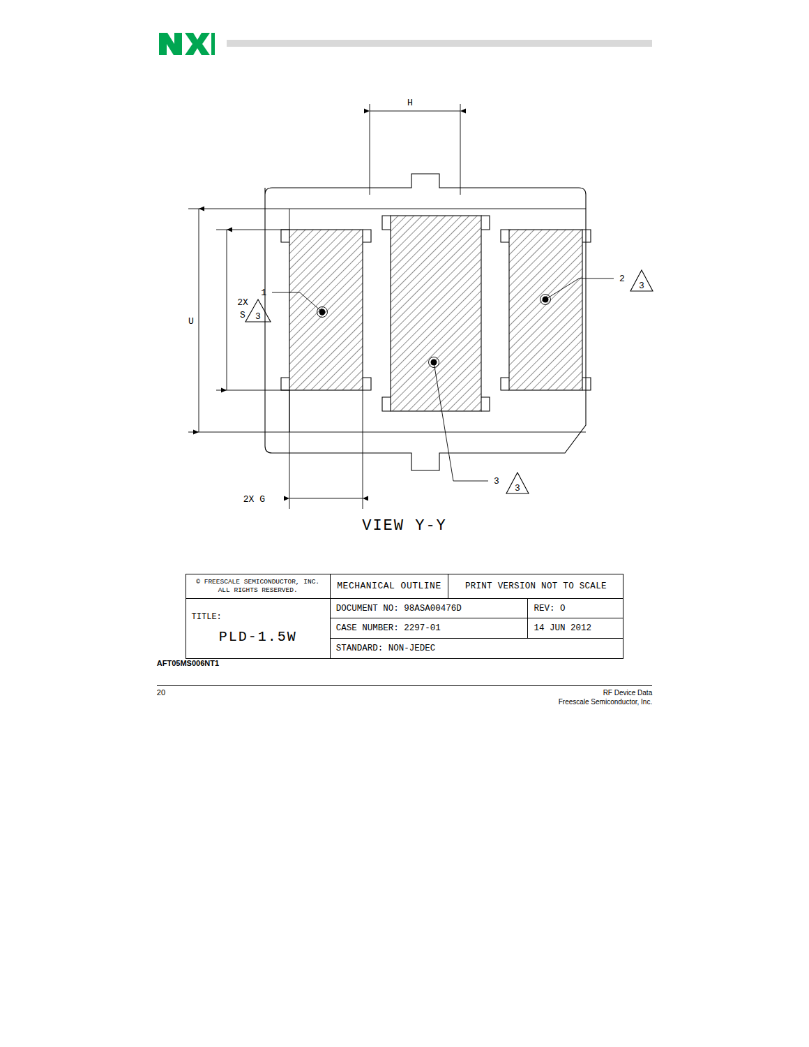NXP
H U 2X S 3 2X G 1 2 3 3 3 VIEW Y-Y
| © FREESCALE SEMICONDUCTOR, INC. ALL RIGHTS RESERVED. | MECHANICAL OUTLINE | PRINT VERSION NOT TO SCALE |
| TITLE: PLD-1.5W | DOCUMENT NO: 98ASA00476D | REV: O |
| CASE NUMBER: 2297-01 | 14 JUN 2012 |
| STANDARD: NON-JEDEC |
AFT05MS006NT1
20
RF Device Data
Freescale Semiconductor, Inc.